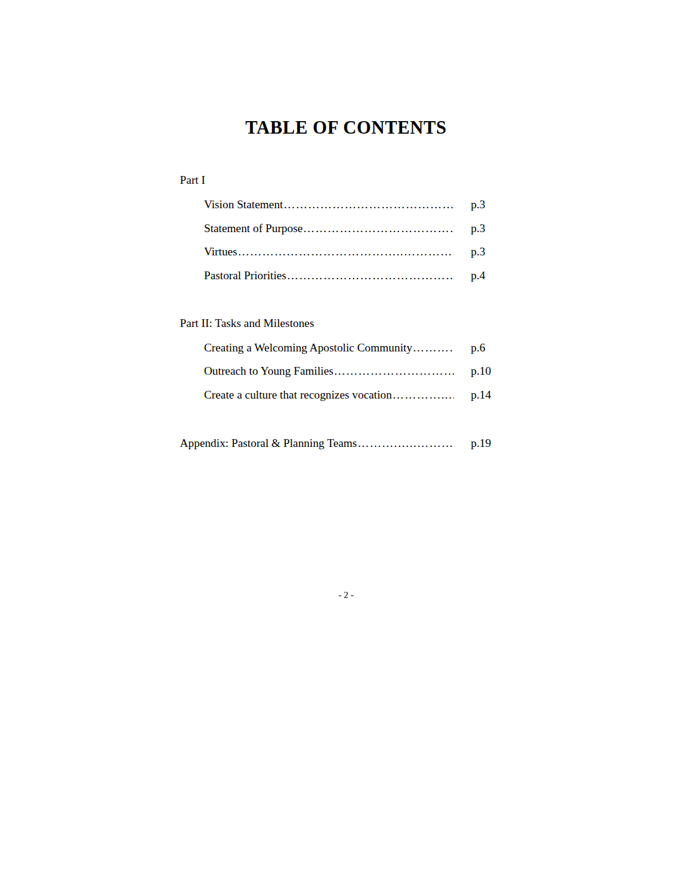TABLE OF CONTENTS
Part I
Vision Statement …………………………………………………….... p.3
Statement of Purpose …………………………………………….…... p.3
Virtues …………………………………..………………………………… p.3
Pastoral Priorities ……………………………………………………. p.4
Part II: Tasks and Milestones
Creating a Welcoming Apostolic Community ……………… p.6
Outreach to Young Families ……………………………………….. p.10
Create a culture that recognizes vocation …………..……….. p.14
Appendix: Pastoral & Planning Teams ……….…..……………….. p.19
- 2 -